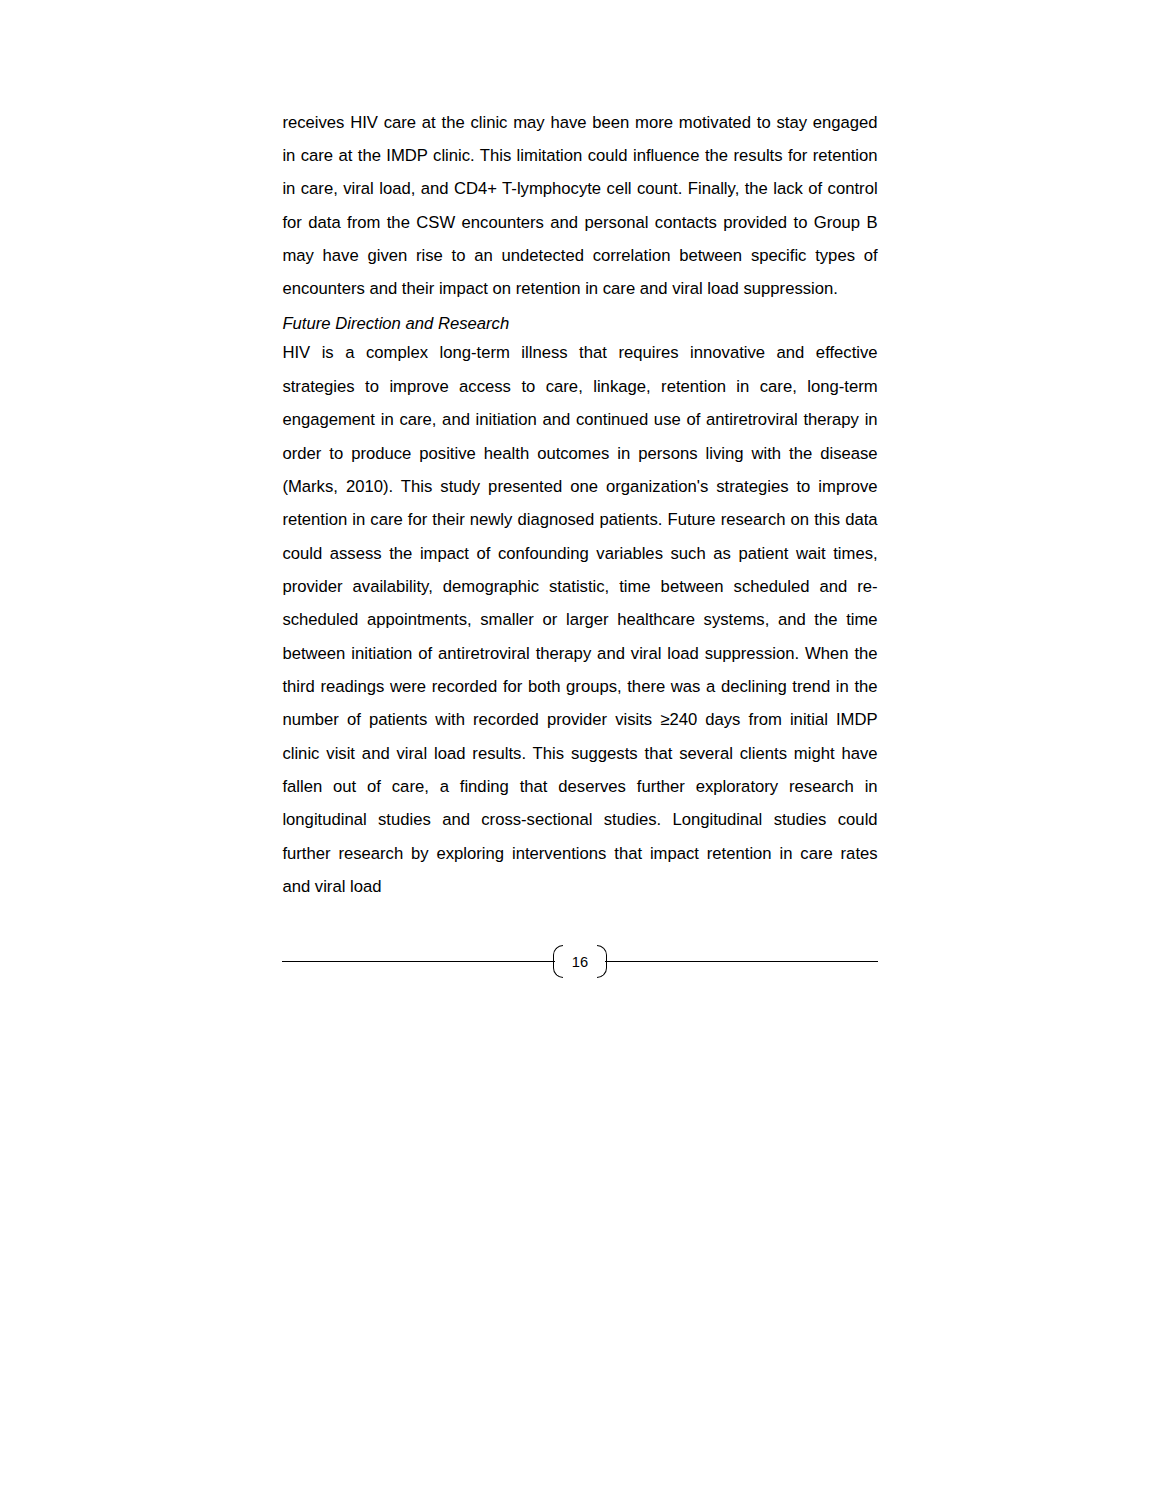receives HIV care at the clinic may have been more motivated to stay engaged in care at the IMDP clinic. This limitation could influence the results for retention in care, viral load, and CD4+ T-lymphocyte cell count. Finally, the lack of control for data from the CSW encounters and personal contacts provided to Group B may have given rise to an undetected correlation between specific types of encounters and their impact on retention in care and viral load suppression.
Future Direction and Research
HIV is a complex long-term illness that requires innovative and effective strategies to improve access to care, linkage, retention in care, long-term engagement in care, and initiation and continued use of antiretroviral therapy in order to produce positive health outcomes in persons living with the disease (Marks, 2010). This study presented one organization's strategies to improve retention in care for their newly diagnosed patients. Future research on this data could assess the impact of confounding variables such as patient wait times, provider availability, demographic statistic, time between scheduled and re-scheduled appointments, smaller or larger healthcare systems, and the time between initiation of antiretroviral therapy and viral load suppression. When the third readings were recorded for both groups, there was a declining trend in the number of patients with recorded provider visits ≥240 days from initial IMDP clinic visit and viral load results. This suggests that several clients might have fallen out of care, a finding that deserves further exploratory research in longitudinal studies and cross-sectional studies. Longitudinal studies could further research by exploring interventions that impact retention in care rates and viral load
16